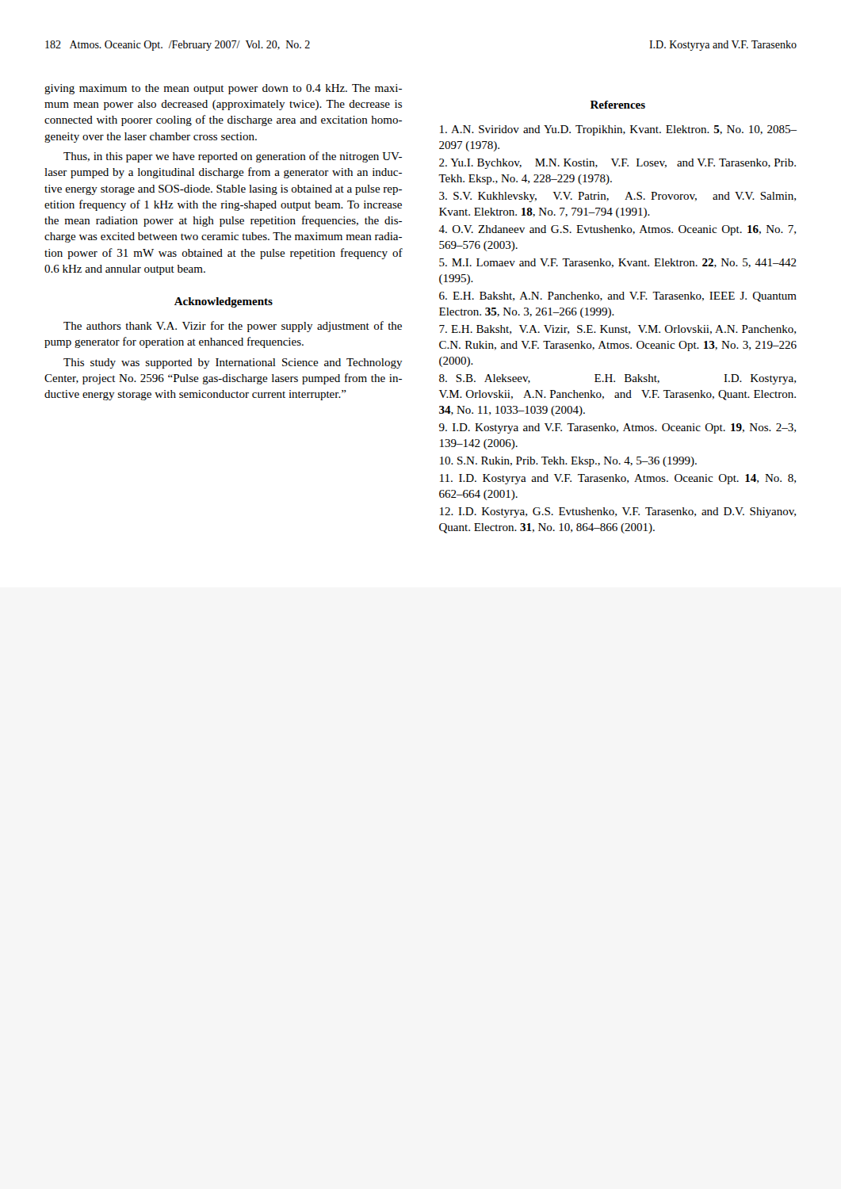182 Atmos. Oceanic Opt. /February 2007/ Vol. 20, No. 2
I.D. Kostyrya and V.F. Tarasenko
giving maximum to the mean output power down to 0.4 kHz. The maximum mean power also decreased (approximately twice). The decrease is connected with poorer cooling of the discharge area and excitation homogeneity over the laser chamber cross section.
Thus, in this paper we have reported on generation of the nitrogen UV-laser pumped by a longitudinal discharge from a generator with an inductive energy storage and SOS-diode. Stable lasing is obtained at a pulse repetition frequency of 1 kHz with the ring-shaped output beam. To increase the mean radiation power at high pulse repetition frequencies, the discharge was excited between two ceramic tubes. The maximum mean radiation power of 31 mW was obtained at the pulse repetition frequency of 0.6 kHz and annular output beam.
Acknowledgements
The authors thank V.A. Vizir for the power supply adjustment of the pump generator for operation at enhanced frequencies.
This study was supported by International Science and Technology Center, project No. 2596 “Pulse gas-discharge lasers pumped from the inductive energy storage with semiconductor current interrupter.”
References
1. A.N. Sviridov and Yu.D. Tropikhin, Kvant. Elektron. 5, No. 10, 2085–2097 (1978).
2. Yu.I. Bychkov, M.N. Kostin, V.F. Losev, and V.F. Tarasenko, Prib. Tekh. Eksp., No. 4, 228–229 (1978).
3. S.V. Kukhlevsky, V.V. Patrin, A.S. Provorov, and V.V. Salmin, Kvant. Elektron. 18, No. 7, 791–794 (1991).
4. O.V. Zhdaneev and G.S. Evtushenko, Atmos. Oceanic Opt. 16, No. 7, 569–576 (2003).
5. M.I. Lomaev and V.F. Tarasenko, Kvant. Elektron. 22, No. 5, 441–442 (1995).
6. E.H. Baksht, A.N. Panchenko, and V.F. Tarasenko, IEEE J. Quantum Electron. 35, No. 3, 261–266 (1999).
7. E.H. Baksht, V.A. Vizir, S.E. Kunst, V.M. Orlovskii, A.N. Panchenko, C.N. Rukin, and V.F. Tarasenko, Atmos. Oceanic Opt. 13, No. 3, 219–226 (2000).
8. S.B. Alekseev, E.H. Baksht, I.D. Kostyrya, V.M. Orlovskii, A.N. Panchenko, and V.F. Tarasenko, Quant. Electron. 34, No. 11, 1033–1039 (2004).
9. I.D. Kostyrya and V.F. Tarasenko, Atmos. Oceanic Opt. 19, Nos. 2–3, 139–142 (2006).
10. S.N. Rukin, Prib. Tekh. Eksp., No. 4, 5–36 (1999).
11. I.D. Kostyrya and V.F. Tarasenko, Atmos. Oceanic Opt. 14, No. 8, 662–664 (2001).
12. I.D. Kostyrya, G.S. Evtushenko, V.F. Tarasenko, and D.V. Shiyanov, Quant. Electron. 31, No. 10, 864–866 (2001).